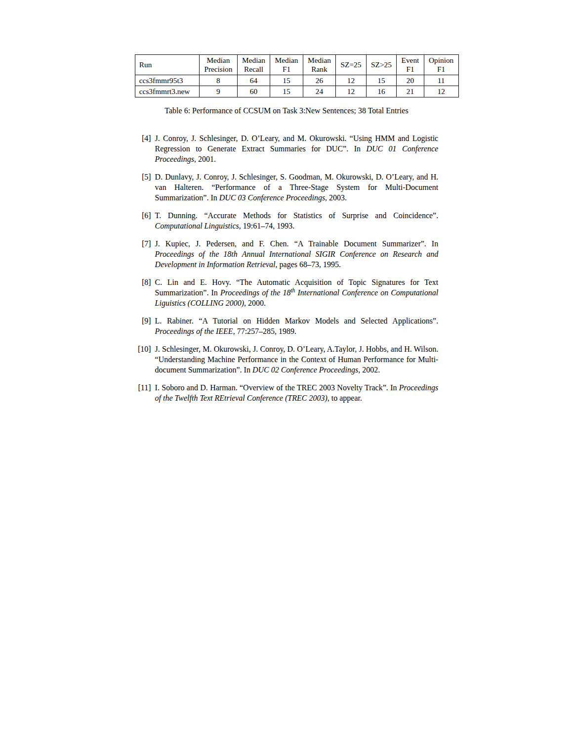| Run | Median Precision | Median Recall | Median F1 | Median Rank | SZ=25 | SZ>25 | Event F1 | Opinion F1 |
| --- | --- | --- | --- | --- | --- | --- | --- | --- |
| ccs3fmmr95t3 | 8 | 64 | 15 | 26 | 12 | 15 | 20 | 11 |
| ccs3fmmrt3.new | 9 | 60 | 15 | 24 | 12 | 16 | 21 | 12 |
Table 6: Performance of CCSUM on Task 3:New Sentences; 38 Total Entries
[4] J. Conroy, J. Schlesinger, D. O’Leary, and M. Okurowski. “Using HMM and Logistic Regression to Generate Extract Summaries for DUC”. In DUC 01 Conference Proceedings, 2001.
[5] D. Dunlavy, J. Conroy, J. Schlesinger, S. Goodman, M. Okurowski, D. O’Leary, and H. van Halteren. “Performance of a Three-Stage System for Multi-Document Summarization”. In DUC 03 Conference Proceedings, 2003.
[6] T. Dunning. “Accurate Methods for Statistics of Surprise and Coincidence”. Computational Linguistics, 19:61–74, 1993.
[7] J. Kupiec, J. Pedersen, and F. Chen. “A Trainable Document Summarizer”. In Proceedings of the 18th Annual International SIGIR Conference on Research and Development in Information Retrieval, pages 68–73, 1995.
[8] C. Lin and E. Hovy. “The Automatic Acquisition of Topic Signatures for Text Summarization”. In Proceedings of the 18th International Conference on Computational Liguistics (COLLING 2000), 2000.
[9] L. Rabiner. “A Tutorial on Hidden Markov Models and Selected Applications”. Proceedings of the IEEE, 77:257–285, 1989.
[10] J. Schlesinger, M. Okurowski, J. Conroy, D. O’Leary, A.Taylor, J. Hobbs, and H. Wilson. “Understanding Machine Performance in the Context of Human Performance for Multi-document Summarization”. In DUC 02 Conference Proceedings, 2002.
[11] I. Soboro and D. Harman. “Overview of the TREC 2003 Novelty Track”. In Proceedings of the Twelfth Text REtrieval Conference (TREC 2003), to appear.